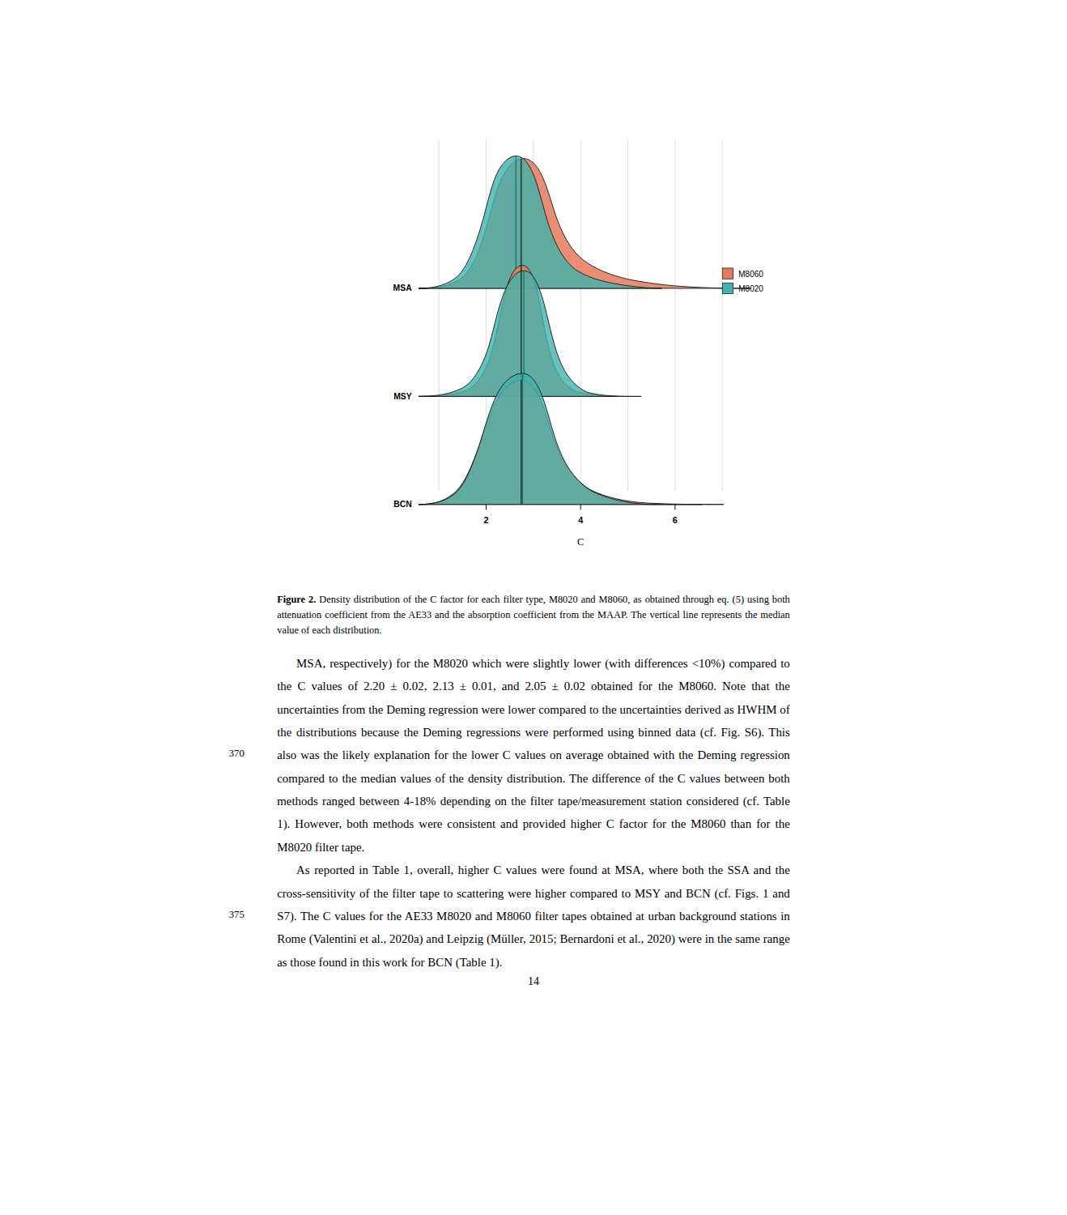MSA MSY BCN 2 4 6 C M8060 M8020
Figure 2. Density distribution of the C factor for each filter type, M8020 and M8060, as obtained through eq. (5) using both attenuation coefficient from the AE33 and the absorption coefficient from the MAAP. The vertical line represents the median value of each distribution.
MSA, respectively) for the M8020 which were slightly lower (with differences <10%) compared to the C values of 2.20 ± 0.02, 2.13 ± 0.01, and 2.05 ± 0.02 obtained for the M8060. Note that the uncertainties from the Deming regression were lower compared to the uncertainties derived as HWHM of the distributions because the Deming regressions were performed using binned data (cf. Fig. S6). This also was the likely explanation for the lower C values on average obtained with the Deming 370regression compared to the median values of the density distribution. The difference of the C values between both methods ranged between 4-18% depending on the filter tape/measurement station considered (cf. Table 1). However, both methods were consistent and provided higher C factor for the M8060 than for the M8020 filter tape.
As reported in Table 1, overall, higher C values were found at MSA, where both the SSA and the cross-sensitivity of the filter tape to scattering were higher compared to MSY and BCN (cf. Figs. 1 and S7). The C values for the AE33 M8020 and M8060 375filter tapes obtained at urban background stations in Rome (Valentini et al., 2020a) and Leipzig (Müller, 2015; Bernardoni et al., 2020) were in the same range as those found in this work for BCN (Table 1).
14